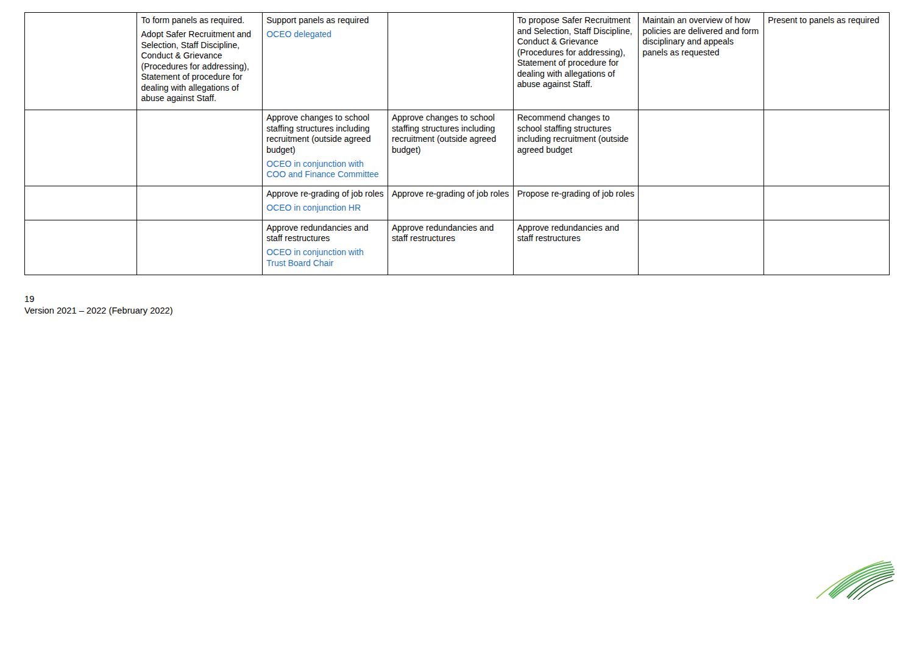| | To form panels as required. Adopt Safer Recruitment and Selection, Staff Discipline, Conduct & Grievance (Procedures for addressing), Statement of procedure for dealing with allegations of abuse against Staff. | Support panels as required OCEO delegated | | To propose Safer Recruitment and Selection, Staff Discipline, Conduct & Grievance (Procedures for addressing), Statement of procedure for dealing with allegations of abuse against Staff. | Maintain an overview of how policies are delivered and form disciplinary and appeals panels as requested | Present to panels as required |
| | | Approve changes to school staffing structures including recruitment (outside agreed budget) OCEO in conjunction with COO and Finance Committee | Approve changes to school staffing structures including recruitment (outside agreed budget) | Recommend changes to school staffing structures including recruitment (outside agreed budget | | |
| | | Approve re-grading of job roles OCEO in conjunction HR | Approve re-grading of job roles | Propose re-grading of job roles | | |
| | | Approve redundancies and staff restructures OCEO in conjunction with Trust Board Chair | Approve redundancies and staff restructures | Approve redundancies and staff restructures | | |
19
Version 2021 – 2022 (February 2022)